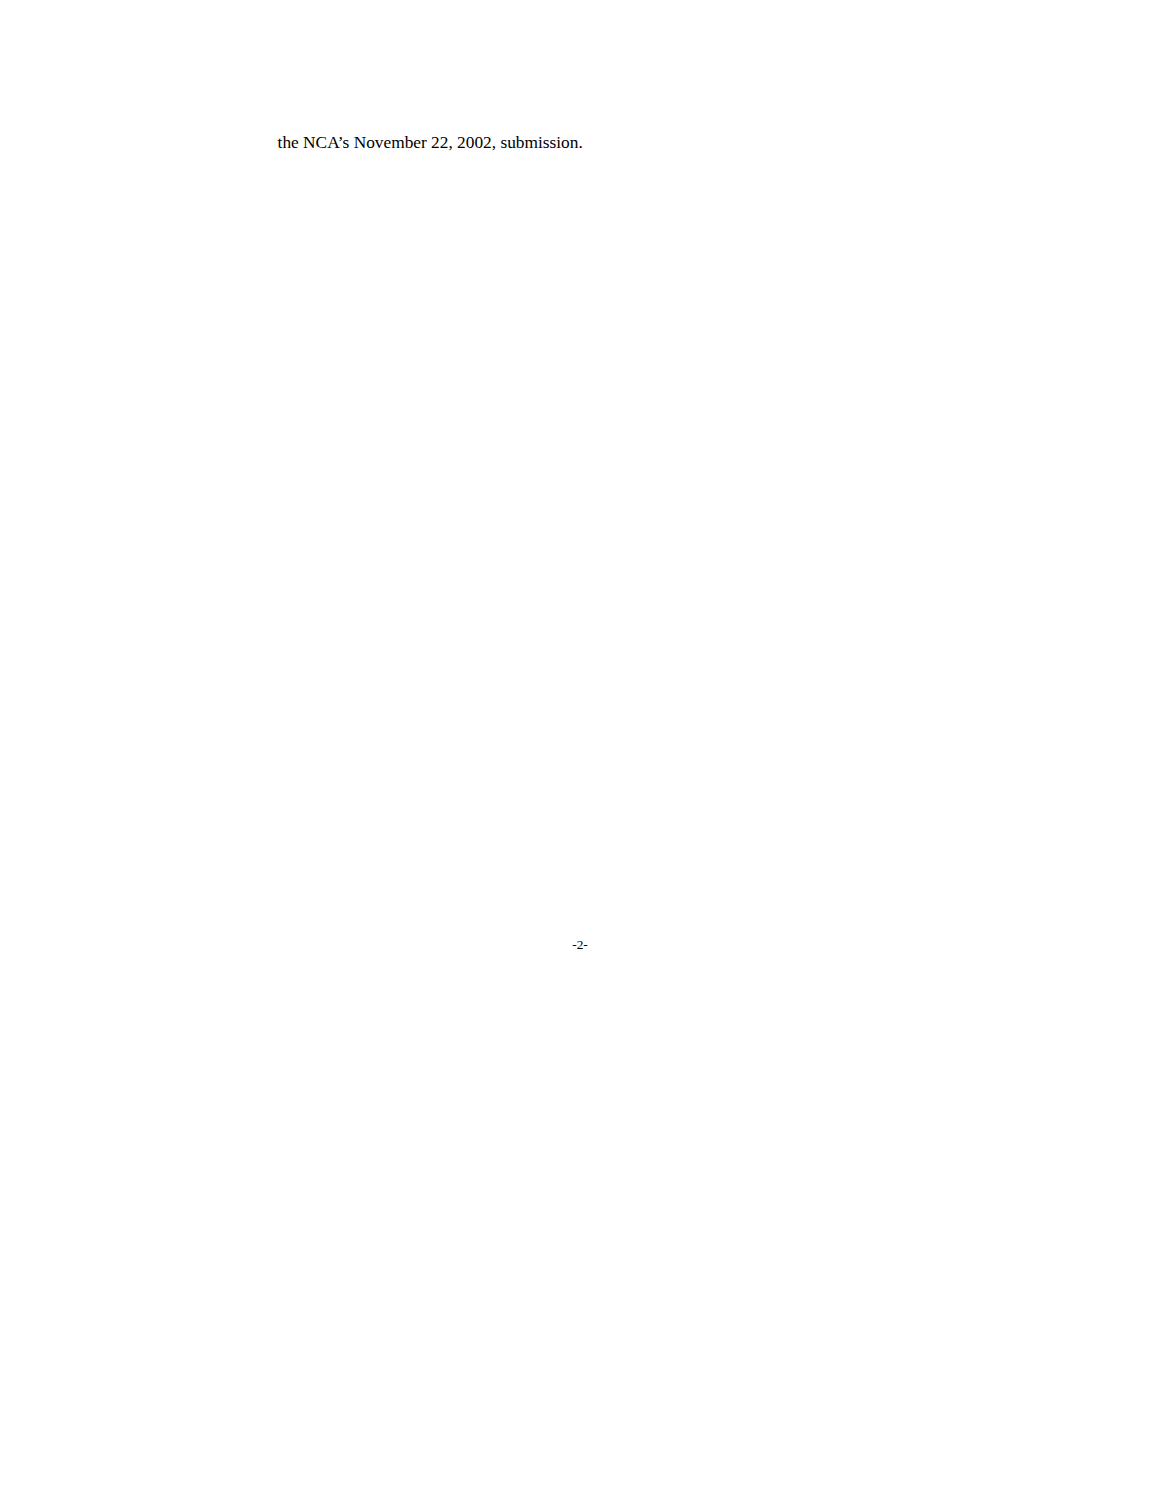the NCA’s November 22, 2002, submission.
-2-